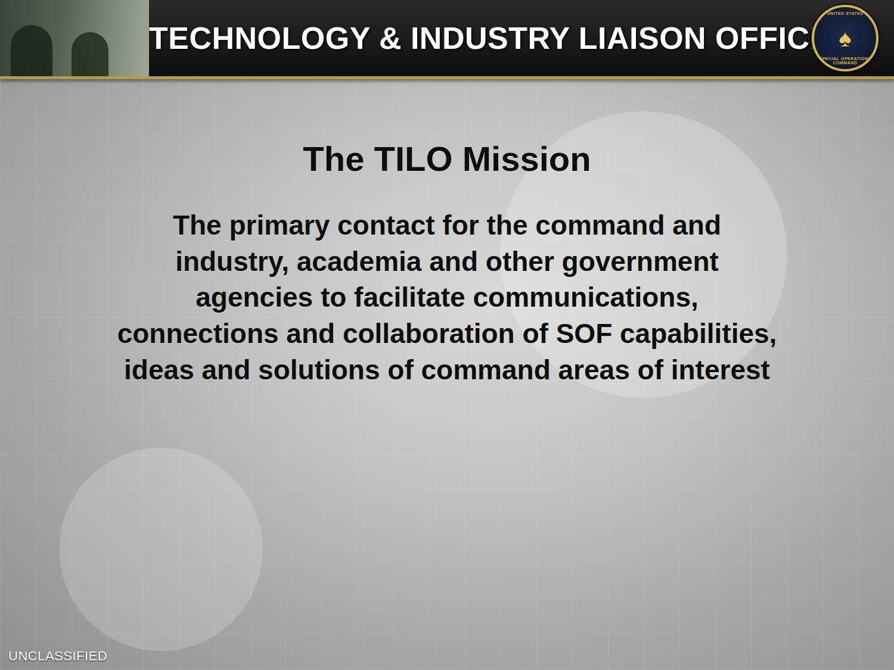TECHNOLOGY & INDUSTRY LIAISON OFFICE
United States
♠
Special Operations Command
The TILO Mission
The primary contact for the command and industry, academia and other government agencies to facilitate communications, connections and collaboration of SOF capabilities, ideas and solutions of command areas of interest
UNCLASSIFIED